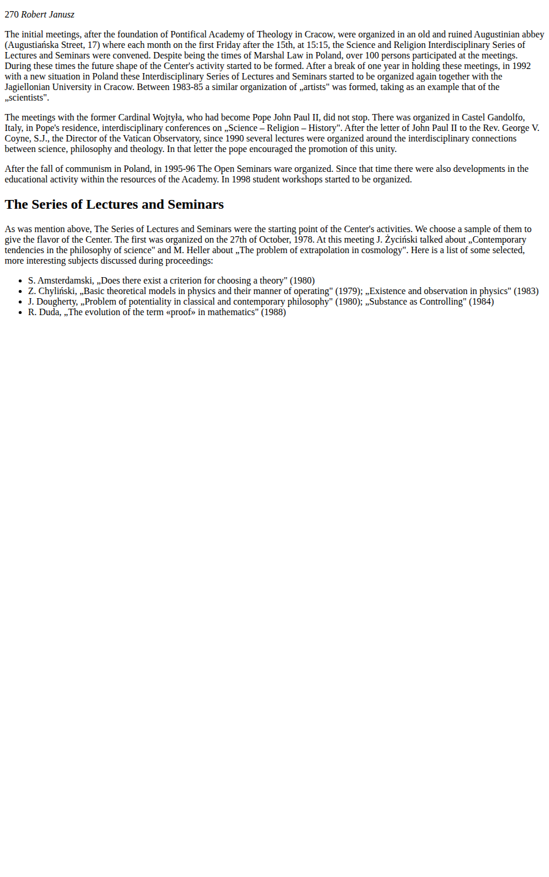270 Robert Janusz
The initial meetings, after the foundation of Pontifical Academy of Theology in Cracow, were organized in an old and ruined Augustinian abbey (Augustiańska Street, 17) where each month on the first Friday after the 15th, at 15:15, the Science and Religion Interdisciplinary Series of Lectures and Seminars were convened. Despite being the times of Marshal Law in Poland, over 100 persons participated at the meetings. During these times the future shape of the Center's activity started to be formed. After a break of one year in holding these meetings, in 1992 with a new situation in Poland these Interdisciplinary Series of Lectures and Seminars started to be organized again together with the Jagiellonian University in Cracow. Between 1983-85 a similar organization of „artists" was formed, taking as an example that of the „scientists".
The meetings with the former Cardinal Wojtyła, who had become Pope John Paul II, did not stop. There was organized in Castel Gandolfo, Italy, in Pope's residence, interdisciplinary conferences on „Science – Religion – History". After the letter of John Paul II to the Rev. George V. Coyne, S.J., the Director of the Vatican Observatory, since 1990 several lectures were organized around the interdisciplinary connections between science, philosophy and theology. In that letter the pope encouraged the promotion of this unity.
After the fall of communism in Poland, in 1995-96 The Open Seminars ware organized. Since that time there were also developments in the educational activity within the resources of the Academy. In 1998 student workshops started to be organized.
The Series of Lectures and Seminars
As was mention above, The Series of Lectures and Seminars were the starting point of the Center's activities. We choose a sample of them to give the flavor of the Center. The first was organized on the 27th of October, 1978. At this meeting J. Życiński talked about „Contemporary tendencies in the philosophy of science" and M. Heller about „The problem of extrapolation in cosmology". Here is a list of some selected, more interesting subjects discussed during proceedings:
S. Amsterdamski, „Does there exist a criterion for choosing a theory" (1980)
Z. Chyliński, „Basic theoretical models in physics and their manner of operating" (1979); „Existence and observation in physics" (1983)
J. Dougherty, „Problem of potentiality in classical and contemporary philosophy" (1980); „Substance as Controlling" (1984)
R. Duda, „The evolution of the term «proof» in mathematics" (1988)